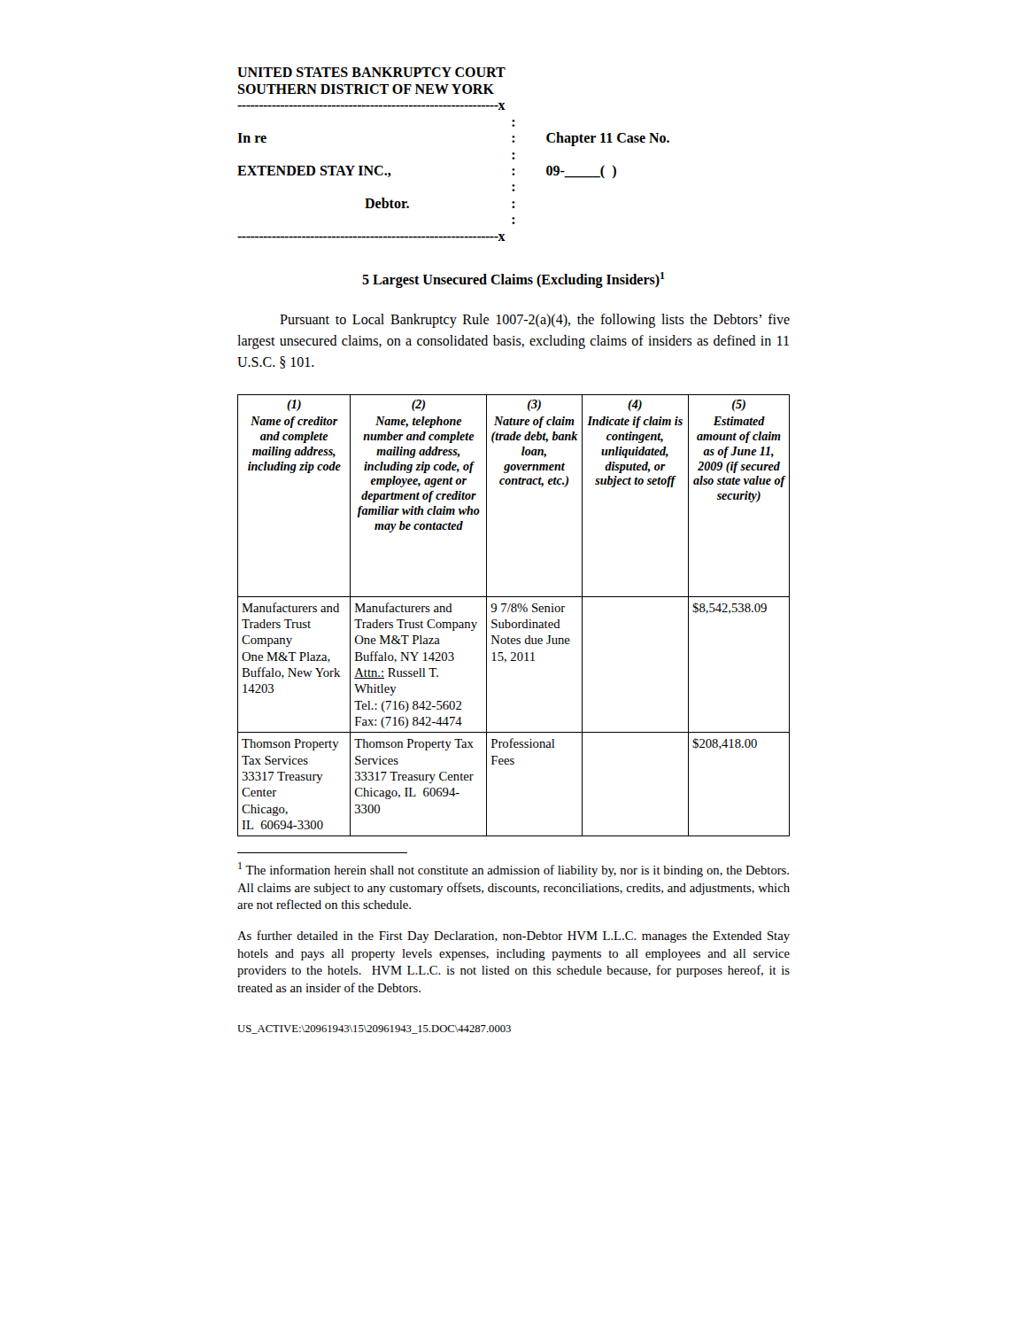UNITED STATES BANKRUPTCY COURT
SOUTHERN DISTRICT OF NEW YORK
-------------------------------------------------------------x
| | : | |
| In re | : | Chapter 11 Case No. |
| | : | |
| EXTENDED STAY INC., | : | 09-_____( ) |
| | : | |
| Debtor. | : | |
| | : | |
-------------------------------------------------------------x
5 Largest Unsecured Claims (Excluding Insiders)1
Pursuant to Local Bankruptcy Rule 1007-2(a)(4), the following lists the Debtors’ five largest unsecured claims, on a consolidated basis, excluding claims of insiders as defined in 11 U.S.C. § 101.
| (1) | (2) | (3) | (4) | (5) |
| --- | --- | --- | --- | --- |
| Name of creditor and complete mailing address, including zip code | Name, telephone number and complete mailing address, including zip code, of employee, agent or department of creditor familiar with claim who may be contacted | Nature of claim (trade debt, bank loan, government contract, etc.) | Indicate if claim is contingent, unliquidated, disputed, or subject to setoff | Estimated amount of claim as of June 11, 2009 (if secured also state value of security) |
| Manufacturers and Traders Trust Company One M&T Plaza, Buffalo, New York 14203 | Manufacturers and Traders Trust Company One M&T Plaza Buffalo, NY 14203 Attn.: Russell T. Whitley Tel.: (716) 842-5602 Fax: (716) 842-4474 | 9 7/8% Senior Subordinated Notes due June 15, 2011 | | $8,542,538.09 |
| Thomson Property Tax Services 33317 Treasury Center Chicago, IL 60694-3300 | Thomson Property Tax Services 33317 Treasury Center Chicago, IL 60694-3300 | Professional Fees | | $208,418.00 |
1 The information herein shall not constitute an admission of liability by, nor is it binding on, the Debtors. All claims are subject to any customary offsets, discounts, reconciliations, credits, and adjustments, which are not reflected on this schedule.
As further detailed in the First Day Declaration, non-Debtor HVM L.L.C. manages the Extended Stay hotels and pays all property levels expenses, including payments to all employees and all service providers to the hotels. HVM L.L.C. is not listed on this schedule because, for purposes hereof, it is treated as an insider of the Debtors.
US_ACTIVE:\20961943\15\20961943_15.DOC\44287.0003